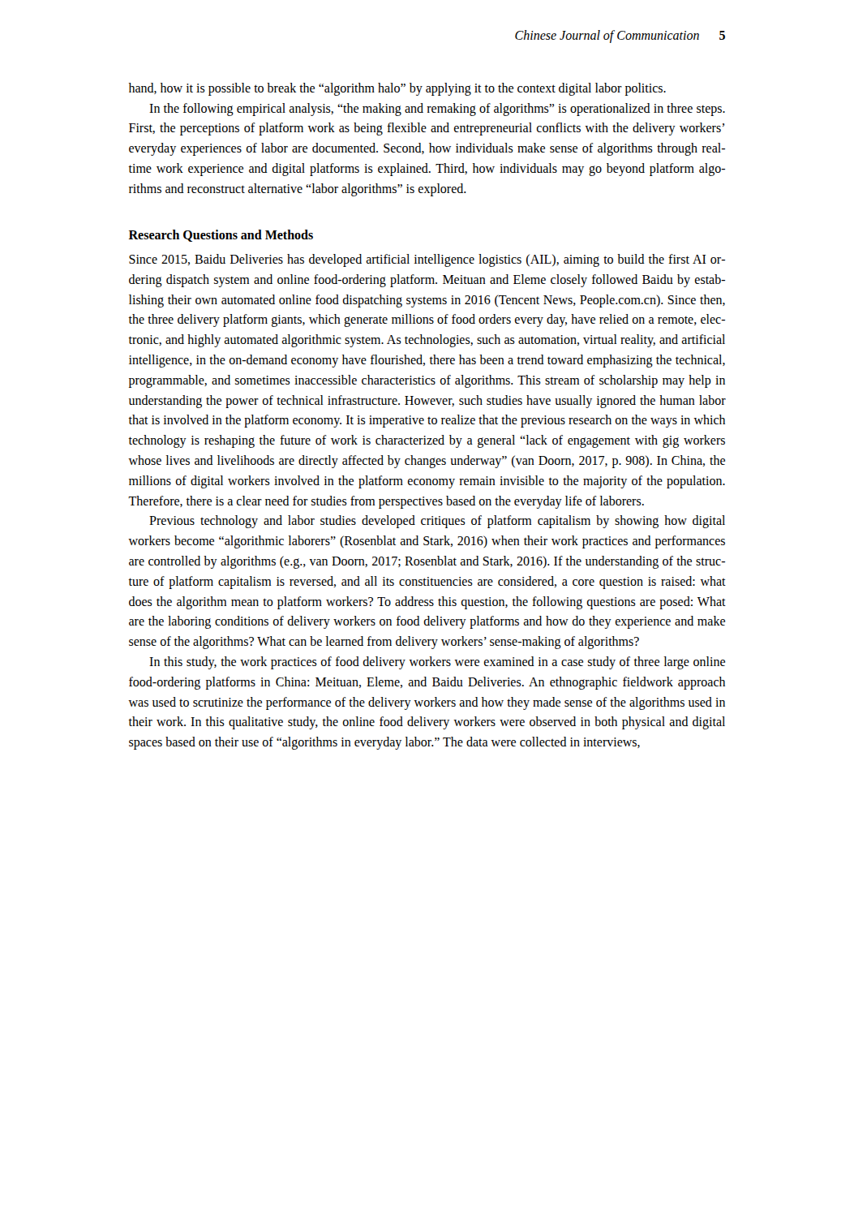Chinese Journal of Communication 5
hand, how it is possible to break the “algorithm halo” by applying it to the context digital labor politics.
In the following empirical analysis, “the making and remaking of algorithms” is operationalized in three steps. First, the perceptions of platform work as being flexible and entrepreneurial conflicts with the delivery workers’ everyday experiences of labor are documented. Second, how individuals make sense of algorithms through real-time work experience and digital platforms is explained. Third, how individuals may go beyond platform algorithms and reconstruct alternative “labor algorithms” is explored.
Research Questions and Methods
Since 2015, Baidu Deliveries has developed artificial intelligence logistics (AIL), aiming to build the first AI ordering dispatch system and online food-ordering platform. Meituan and Eleme closely followed Baidu by establishing their own automated online food dispatching systems in 2016 (Tencent News, People.com.cn). Since then, the three delivery platform giants, which generate millions of food orders every day, have relied on a remote, electronic, and highly automated algorithmic system. As technologies, such as automation, virtual reality, and artificial intelligence, in the on-demand economy have flourished, there has been a trend toward emphasizing the technical, programmable, and sometimes inaccessible characteristics of algorithms. This stream of scholarship may help in understanding the power of technical infrastructure. However, such studies have usually ignored the human labor that is involved in the platform economy. It is imperative to realize that the previous research on the ways in which technology is reshaping the future of work is characterized by a general “lack of engagement with gig workers whose lives and livelihoods are directly affected by changes underway” (van Doorn, 2017, p. 908). In China, the millions of digital workers involved in the platform economy remain invisible to the majority of the population. Therefore, there is a clear need for studies from perspectives based on the everyday life of laborers.
Previous technology and labor studies developed critiques of platform capitalism by showing how digital workers become “algorithmic laborers” (Rosenblat and Stark, 2016) when their work practices and performances are controlled by algorithms (e.g., van Doorn, 2017; Rosenblat and Stark, 2016). If the understanding of the structure of platform capitalism is reversed, and all its constituencies are considered, a core question is raised: what does the algorithm mean to platform workers? To address this question, the following questions are posed: What are the laboring conditions of delivery workers on food delivery platforms and how do they experience and make sense of the algorithms? What can be learned from delivery workers’ sense-making of algorithms?
In this study, the work practices of food delivery workers were examined in a case study of three large online food-ordering platforms in China: Meituan, Eleme, and Baidu Deliveries. An ethnographic fieldwork approach was used to scrutinize the performance of the delivery workers and how they made sense of the algorithms used in their work. In this qualitative study, the online food delivery workers were observed in both physical and digital spaces based on their use of “algorithms in everyday labor.” The data were collected in interviews,